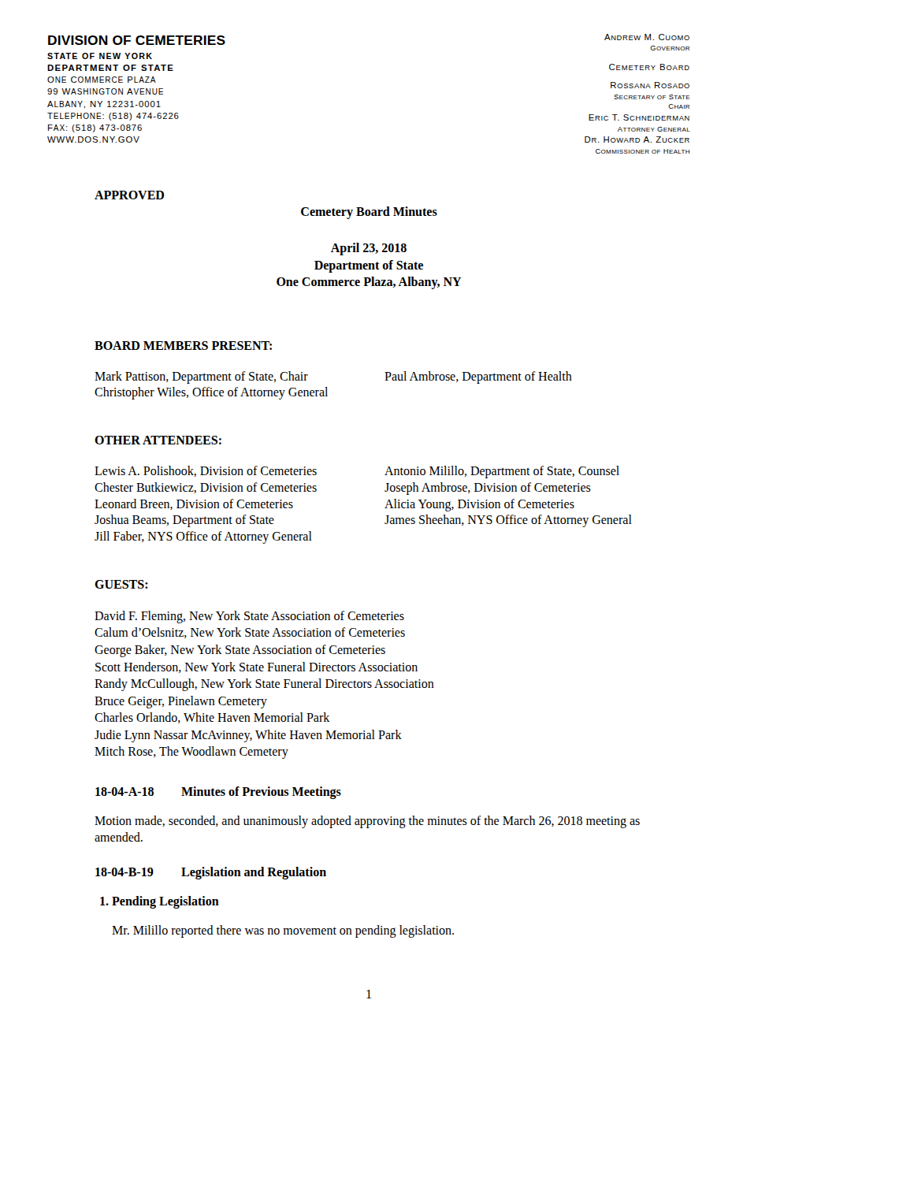DIVISION OF CEMETERIES
STATE OF NEW YORK
DEPARTMENT OF STATE
ONE COMMERCE PLAZA
99 WASHINGTON AVENUE
ALBANY, NY 12231-0001
TELEPHONE: (518) 474-6226
FAX: (518) 473-0876
WWW.DOS.NY.GOV
ANDREW M. CUOMO
GOVERNOR
CEMETERY BOARD
ROSSANA ROSADO
SECRETARY OF STATE
CHAIR
ERIC T. SCHNEIDERMAN
ATTORNEY GENERAL
DR. HOWARD A. ZUCKER
COMMISSIONER OF HEALTH
APPROVED
Cemetery Board Minutes
April 23, 2018
Department of State
One Commerce Plaza, Albany, NY
BOARD MEMBERS PRESENT:
| Mark Pattison, Department of State, Chair | Paul Ambrose, Department of Health |
| Christopher Wiles, Office of Attorney General | |
OTHER ATTENDEES:
| Lewis A. Polishook, Division of Cemeteries | Antonio Milillo, Department of State, Counsel |
| Chester Butkiewicz, Division of Cemeteries | Joseph Ambrose, Division of Cemeteries |
| Leonard Breen, Division of Cemeteries | Alicia Young, Division of Cemeteries |
| Joshua Beams, Department of State | James Sheehan, NYS Office of Attorney General |
| Jill Faber, NYS Office of Attorney General | |
GUESTS:
David F. Fleming, New York State Association of Cemeteries
Calum d’Oelsnitz, New York State Association of Cemeteries
George Baker, New York State Association of Cemeteries
Scott Henderson, New York State Funeral Directors Association
Randy McCullough, New York State Funeral Directors Association
Bruce Geiger, Pinelawn Cemetery
Charles Orlando, White Haven Memorial Park
Judie Lynn Nassar McAvinney, White Haven Memorial Park
Mitch Rose, The Woodlawn Cemetery
18-04-A-18 Minutes of Previous Meetings
Motion made, seconded, and unanimously adopted approving the minutes of the March 26, 2018 meeting as amended.
18-04-B-19 Legislation and Regulation
Pending Legislation
Mr. Milillo reported there was no movement on pending legislation.
1